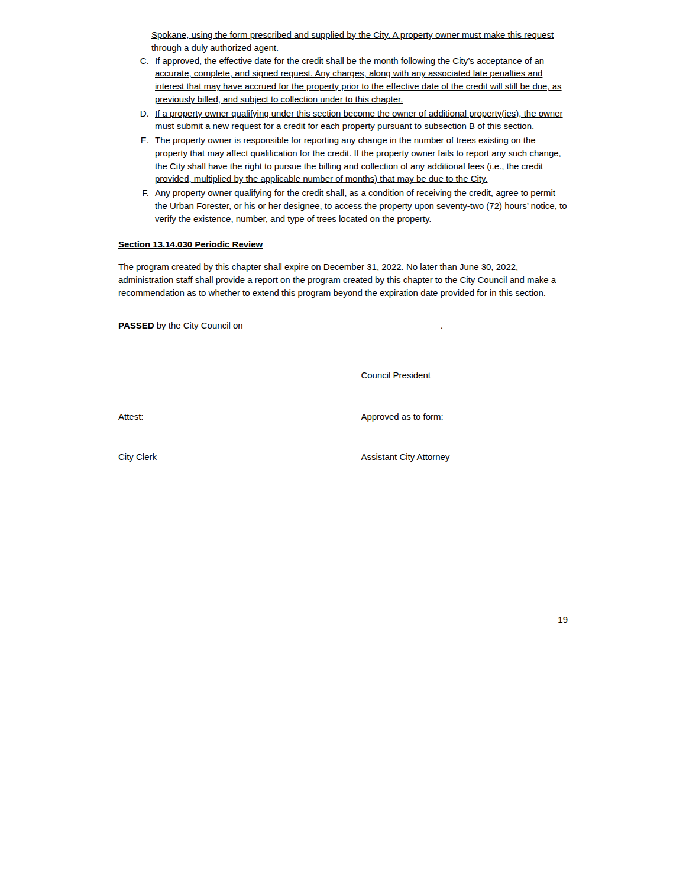Spokane, using the form prescribed and supplied by the City. A property owner must make this request through a duly authorized agent.
If approved, the effective date for the credit shall be the month following the City’s acceptance of an accurate, complete, and signed request. Any charges, along with any associated late penalties and interest that may have accrued for the property prior to the effective date of the credit will still be due, as previously billed, and subject to collection under to this chapter.
If a property owner qualifying under this section become the owner of additional property(ies), the owner must submit a new request for a credit for each property pursuant to subsection B of this section.
The property owner is responsible for reporting any change in the number of trees existing on the property that may affect qualification for the credit. If the property owner fails to report any such change, the City shall have the right to pursue the billing and collection of any additional fees (i.e., the credit provided, multiplied by the applicable number of months) that may be due to the City.
Any property owner qualifying for the credit shall, as a condition of receiving the credit, agree to permit the Urban Forester, or his or her designee, to access the property upon seventy-two (72) hours’ notice, to verify the existence, number, and type of trees located on the property.
Section 13.14.030 Periodic Review
The program created by this chapter shall expire on December 31, 2022. No later than June 30, 2022, administration staff shall provide a report on the program created by this chapter to the City Council and make a recommendation as to whether to extend this program beyond the expiration date provided for in this section.
PASSED by the City Council on .
Council President
Attest:
Approved as to form:
City Clerk
Assistant City Attorney
19